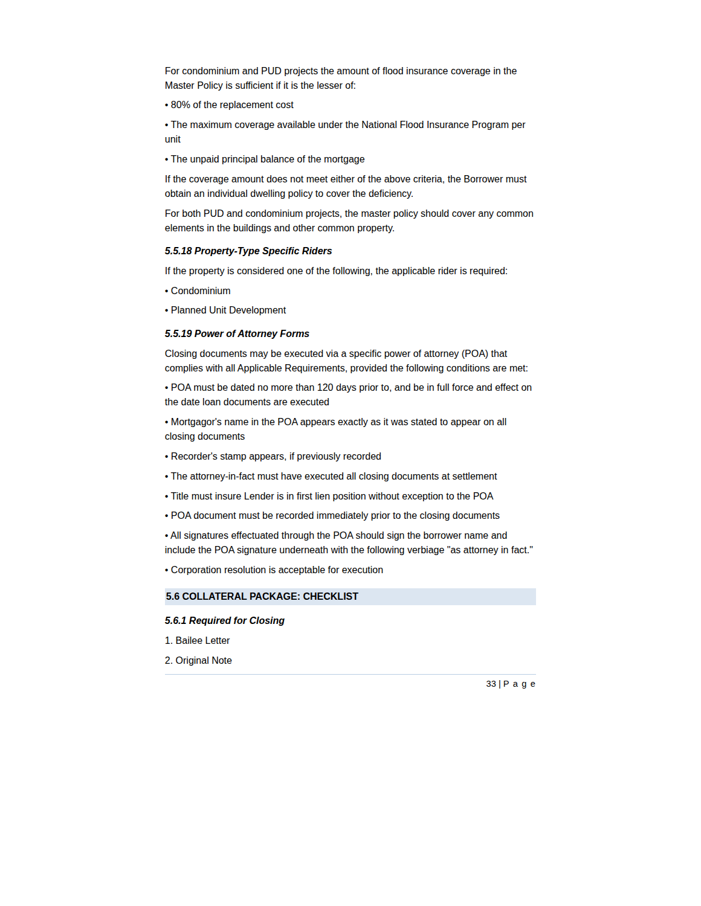For condominium and PUD projects the amount of flood insurance coverage in the Master Policy is sufficient if it is the lesser of:
• 80% of the replacement cost
• The maximum coverage available under the National Flood Insurance Program per unit
• The unpaid principal balance of the mortgage
If the coverage amount does not meet either of the above criteria, the Borrower must obtain an individual dwelling policy to cover the deficiency.
For both PUD and condominium projects, the master policy should cover any common elements in the buildings and other common property.
5.5.18 Property-Type Specific Riders
If the property is considered one of the following, the applicable rider is required:
• Condominium
• Planned Unit Development
5.5.19 Power of Attorney Forms
Closing documents may be executed via a specific power of attorney (POA) that complies with all Applicable Requirements, provided the following conditions are met:
• POA must be dated no more than 120 days prior to, and be in full force and effect on the date loan documents are executed
• Mortgagor's name in the POA appears exactly as it was stated to appear on all closing documents
• Recorder's stamp appears, if previously recorded
• The attorney-in-fact must have executed all closing documents at settlement
• Title must insure Lender is in first lien position without exception to the POA
• POA document must be recorded immediately prior to the closing documents
• All signatures effectuated through the POA should sign the borrower name and include the POA signature underneath with the following verbiage "as attorney in fact."
• Corporation resolution is acceptable for execution
5.6 COLLATERAL PACKAGE: CHECKLIST
5.6.1 Required for Closing
1. Bailee Letter
2. Original Note
33 | P a g e